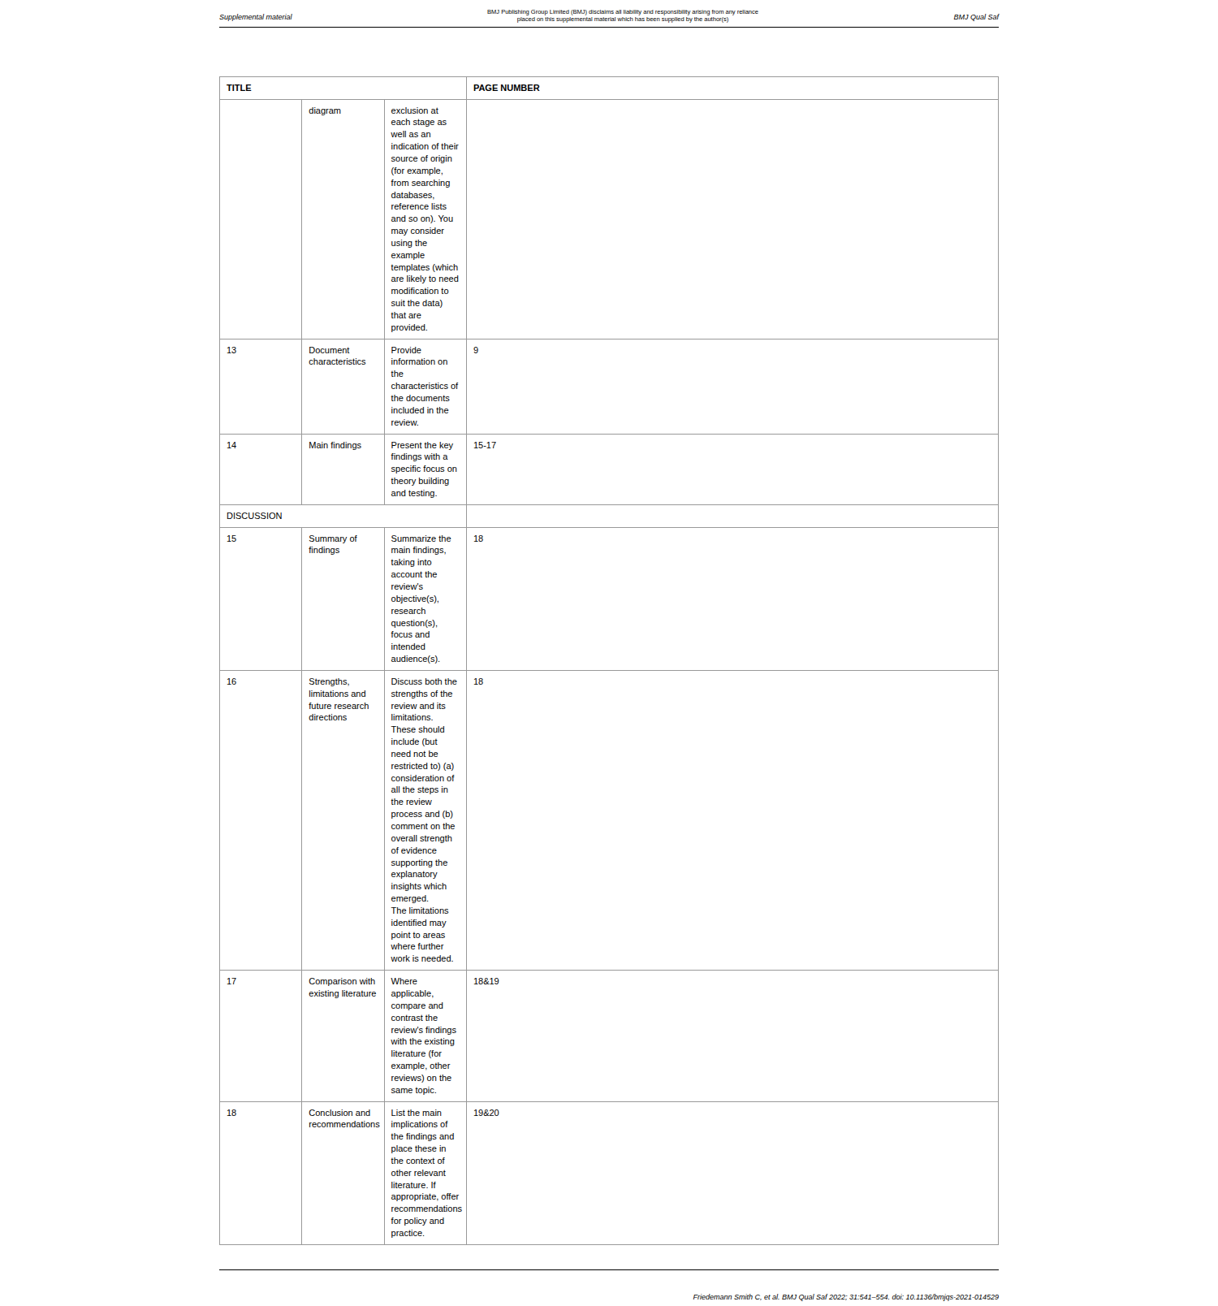Supplemental material
BMJ Publishing Group Limited (BMJ) disclaims all liability and responsibility arising from any reliance
placed on this supplemental material which has been supplied by the author(s)
BMJ Qual Saf
| TITLE | PAGE NUMBER |
| | diagram | exclusion at each stage as well as an indication of their source of origin (for example, from searching databases, reference lists and so on). You may consider using the example templates (which are likely to need modification to suit the data) that are provided. | |
| 13 | Document characteristics | Provide information on the characteristics of the documents included in the review. | 9 |
| 14 | Main findings | Present the key findings with a specific focus on theory building and testing. | 15-17 |
| DISCUSSION | |
| 15 | Summary of findings | Summarize the main findings, taking into account the review's objective(s), research question(s), focus and intended audience(s). | 18 |
| 16 | Strengths, limitations and future research directions | Discuss both the strengths of the review and its limitations. These should include (but need not be restricted to) (a) consideration of all the steps in the review process and (b) comment on the overall strength of evidence supporting the explanatory insights which emerged. The limitations identified may point to areas where further work is needed. | 18 |
| 17 | Comparison with existing literature | Where applicable, compare and contrast the review's findings with the existing literature (for example, other reviews) on the same topic. | 18&19 |
| 18 | Conclusion and recommendations | List the main implications of the findings and place these in the context of other relevant literature. If appropriate, offer recommendations for policy and practice. | 19&20 |
Friedemann Smith C, et al. BMJ Qual Saf 2022; 31:541–554. doi: 10.1136/bmjqs-2021-014529